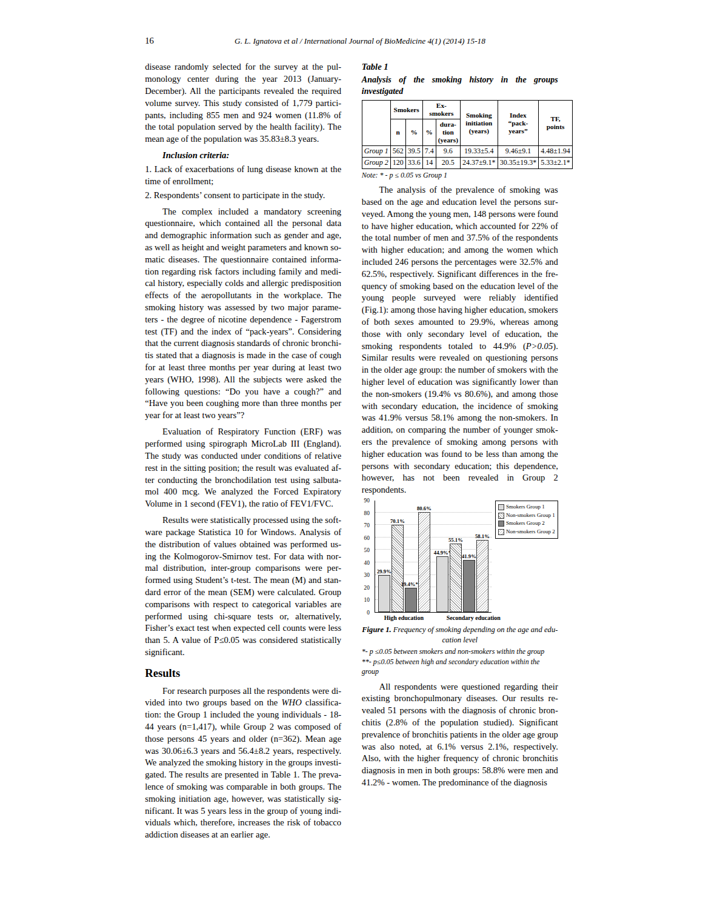16 G. L. Ignatova et al / International Journal of BioMedicine 4(1) (2014) 15-18
disease randomly selected for the survey at the pulmonology center during the year 2013 (January-December). All the participants revealed the required volume survey. This study consisted of 1,779 participants, including 855 men and 924 women (11.8% of the total population served by the health facility). The mean age of the population was 35.83±8.3 years.
Inclusion criteria:
1. Lack of exacerbations of lung disease known at the time of enrollment;
2. Respondents’ consent to participate in the study.
The complex included a mandatory screening questionnaire, which contained all the personal data and demographic information such as gender and age, as well as height and weight parameters and known somatic diseases. The questionnaire contained information regarding risk factors including family and medical history, especially colds and allergic predisposition effects of the aeropollutants in the workplace. The smoking history was assessed by two major parameters - the degree of nicotine dependence - Fagerstrom test (TF) and the index of “pack-years”. Considering that the current diagnosis standards of chronic bronchitis stated that a diagnosis is made in the case of cough for at least three months per year during at least two years (WHO, 1998). All the subjects were asked the following questions: “Do you have a cough?” and “Have you been coughing more than three months per year for at least two years”?
Evaluation of Respiratory Function (ERF) was performed using spirograph MicroLab III (England). The study was conducted under conditions of relative rest in the sitting position; the result was evaluated after conducting the bronchodilation test using salbutamol 400 mcg. We analyzed the Forced Expiratory Volume in 1 second (FEV1), the ratio of FEV1/FVC.
Results were statistically processed using the software package Statistica 10 for Windows. Analysis of the distribution of values obtained was performed using the Kolmogorov-Smirnov test. For data with normal distribution, inter-group comparisons were performed using Student’s t-test. The mean (M) and standard error of the mean (SEM) were calculated. Group comparisons with respect to categorical variables are performed using chi-square tests or, alternatively, Fisher’s exact test when expected cell counts were less than 5. A value of P≤0.05 was considered statistically significant.
Results
For research purposes all the respondents were divided into two groups based on the WHO classification: the Group 1 included the young individuals - 18-44 years (n=1,417), while Group 2 was composed of those persons 45 years and older (n=362). Mean age was 30.06±6.3 years and 56.4±8.2 years, respectively. We analyzed the smoking history in the groups investigated. The results are presented in Table 1. The prevalence of smoking was comparable in both groups. The smoking initiation age, however, was statistically significant. It was 5 years less in the group of young individuals which, therefore, increases the risk of tobacco addiction diseases at an earlier age.
Table 1
Analysis of the smoking history in the groups investigated
| | Smokers | Ex-smokers | Smoking initiation (years) | Index “pack- years” | TF, points |
| --- | --- | --- | --- | --- | --- |
| n | % | % | duration (years) |
| Group 1 | 562 | 39.5 | 7.4 | 9.6 | 19.33±5.4 | 9.46±9.1 | 4.48±1.94 |
| Group 2 | 120 | 33.6 | 14 | 20.5 | 24.37±9.1* | 30.35±19.3* | 5.33±2.1* |
Note: * - p ≤ 0.05 vs Group 1
The analysis of the prevalence of smoking was based on the age and education level the persons surveyed. Among the young men, 148 persons were found to have higher education, which accounted for 22% of the total number of men and 37.5% of the respondents with higher education; and among the women which included 246 persons the percentages were 32.5% and 62.5%, respectively. Significant differences in the frequency of smoking based on the education level of the young people surveyed were reliably identified (Fig.1): among those having higher education, smokers of both sexes amounted to 29.9%, whereas among those with only secondary level of education, the smoking respondents totaled to 44.9% (P>0.05). Similar results were revealed on questioning persons in the older age group: the number of smokers with the higher level of education was significantly lower than the non-smokers (19.4% vs 80.6%), and among those with secondary education, the incidence of smoking was 41.9% versus 58.1% among the non-smokers. In addition, on comparing the number of younger smokers the prevalence of smoking among persons with higher education was found to be less than among the persons with secondary education; this dependence, however, has not been revealed in Group 2 respondents.
90 80 70 60 50 40 30 20 10 0
29.9%
70.1%
19.4%**
80.6%
44.9%*
55.1%
41.9%
58.1%
Smokers Group 1
Non-smokers Group 1
Smokers Group 2
Non-smokers Group 2
High education Secondary education
Figure 1. Frequency of smoking depending on the age and education level
*- p ≤0.05 between smokers and non-smokers within the group
**- p≤0.05 between high and secondary education within the group
All respondents were questioned regarding their existing bronchopulmonary diseases. Our results revealed 51 persons with the diagnosis of chronic bronchitis (2.8% of the population studied). Significant prevalence of bronchitis patients in the older age group was also noted, at 6.1% versus 2.1%, respectively. Also, with the higher frequency of chronic bronchitis diagnosis in men in both groups: 58.8% were men and 41.2% - women. The predominance of the diagnosis